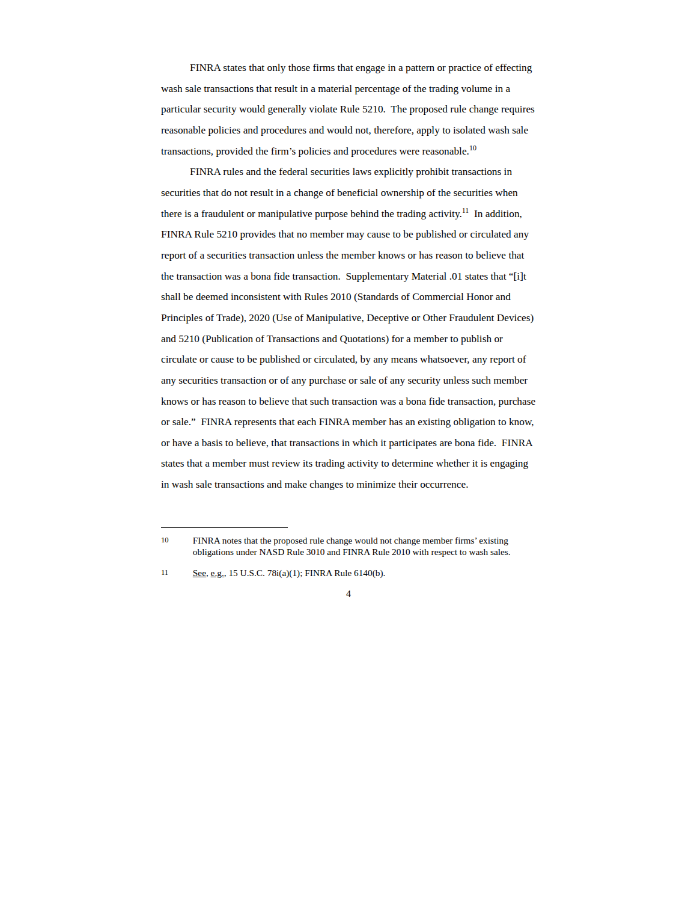FINRA states that only those firms that engage in a pattern or practice of effecting wash sale transactions that result in a material percentage of the trading volume in a particular security would generally violate Rule 5210. The proposed rule change requires reasonable policies and procedures and would not, therefore, apply to isolated wash sale transactions, provided the firm’s policies and procedures were reasonable.10
FINRA rules and the federal securities laws explicitly prohibit transactions in securities that do not result in a change of beneficial ownership of the securities when there is a fraudulent or manipulative purpose behind the trading activity.11 In addition, FINRA Rule 5210 provides that no member may cause to be published or circulated any report of a securities transaction unless the member knows or has reason to believe that the transaction was a bona fide transaction. Supplementary Material .01 states that “[i]t shall be deemed inconsistent with Rules 2010 (Standards of Commercial Honor and Principles of Trade), 2020 (Use of Manipulative, Deceptive or Other Fraudulent Devices) and 5210 (Publication of Transactions and Quotations) for a member to publish or circulate or cause to be published or circulated, by any means whatsoever, any report of any securities transaction or of any purchase or sale of any security unless such member knows or has reason to believe that such transaction was a bona fide transaction, purchase or sale.” FINRA represents that each FINRA member has an existing obligation to know, or have a basis to believe, that transactions in which it participates are bona fide. FINRA states that a member must review its trading activity to determine whether it is engaging in wash sale transactions and make changes to minimize their occurrence.
10
FINRA notes that the proposed rule change would not change member firms’ existing obligations under NASD Rule 3010 and FINRA Rule 2010 with respect to wash sales.
11
See, e.g., 15 U.S.C. 78i(a)(1); FINRA Rule 6140(b).
4